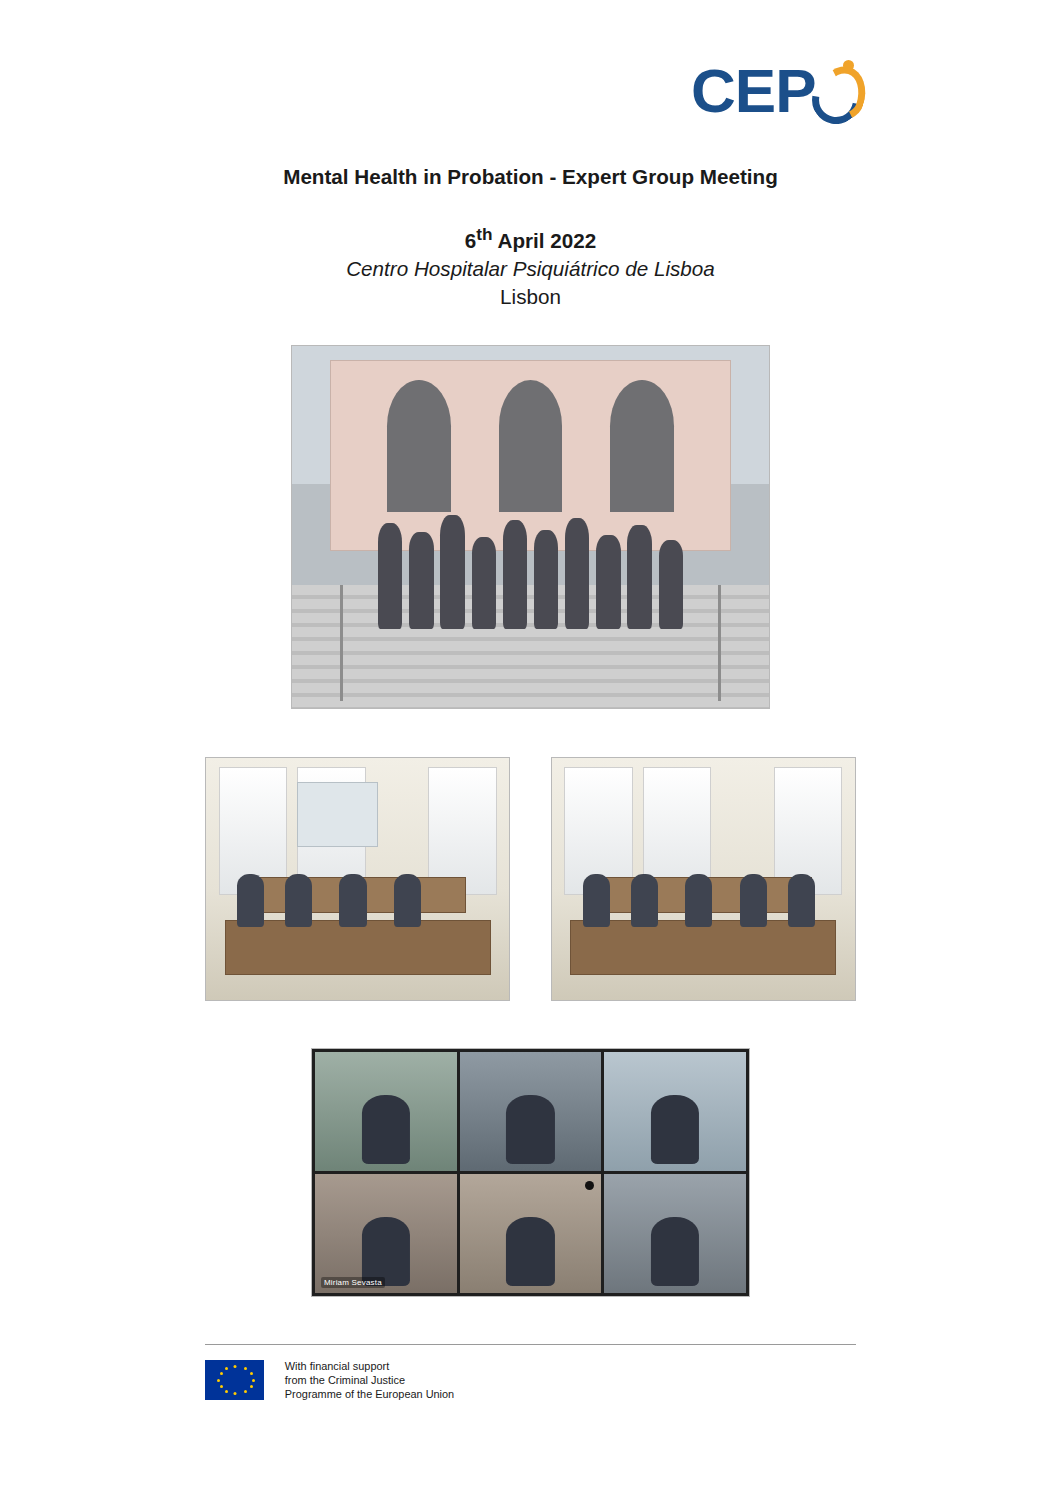CEP
Mental Health in Probation - Expert Group Meeting
6th April 2022
Centro Hospitalar Psiquiátrico de Lisboa
Lisbon
Group photo on the hospital steps
Meeting room, view towards the screen
Meeting room, view across the tables
Online participants joining the expert group meeting
Miriam Sevasta
With financial support
from the Criminal Justice
Programme of the European Union